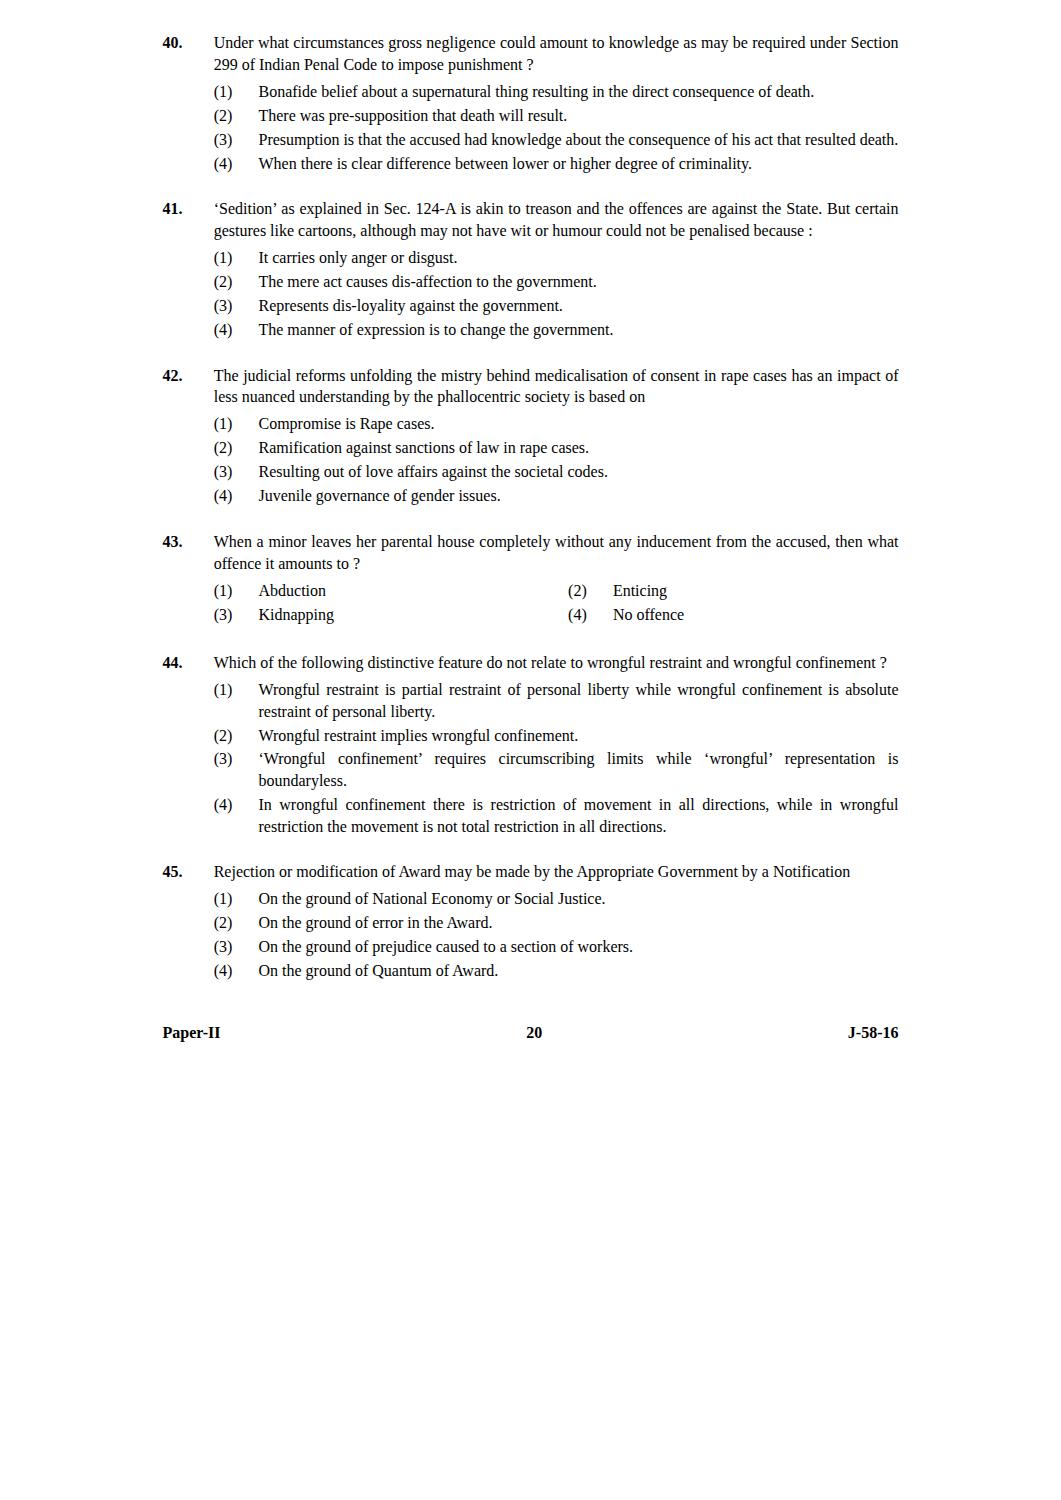40.
Under what circumstances gross negligence could amount to knowledge as may be required under Section 299 of Indian Penal Code to impose punishment ?
(1) Bonafide belief about a supernatural thing resulting in the direct consequence of death.
(2) There was pre-supposition that death will result.
(3) Presumption is that the accused had knowledge about the consequence of his act that resulted death.
(4) When there is clear difference between lower or higher degree of criminality.
41.
‘Sedition’ as explained in Sec. 124-A is akin to treason and the offences are against the State. But certain gestures like cartoons, although may not have wit or humour could not be penalised because :
(1) It carries only anger or disgust.
(2) The mere act causes dis-affection to the government.
(3) Represents dis-loyality against the government.
(4) The manner of expression is to change the government.
42.
The judicial reforms unfolding the mistry behind medicalisation of consent in rape cases has an impact of less nuanced understanding by the phallocentric society is based on
(1) Compromise is Rape cases.
(2) Ramification against sanctions of law in rape cases.
(3) Resulting out of love affairs against the societal codes.
(4) Juvenile governance of gender issues.
43.
When a minor leaves her parental house completely without any inducement from the accused, then what offence it amounts to ?
(1) Abduction
(2) Enticing
(3) Kidnapping
(4) No offence
44.
Which of the following distinctive feature do not relate to wrongful restraint and wrongful confinement ?
(1) Wrongful restraint is partial restraint of personal liberty while wrongful confinement is absolute restraint of personal liberty.
(2) Wrongful restraint implies wrongful confinement.
(3)‘Wrongful confinement’ requires circumscribing limits while ‘wrongful’ representation is boundaryless.
(4) In wrongful confinement there is restriction of movement in all directions, while in wrongful restriction the movement is not total restriction in all directions.
45.
Rejection or modification of Award may be made by the Appropriate Government by a Notification
(1) On the ground of National Economy or Social Justice.
(2) On the ground of error in the Award.
(3) On the ground of prejudice caused to a section of workers.
(4) On the ground of Quantum of Award.
Paper-II 20 J-58-16